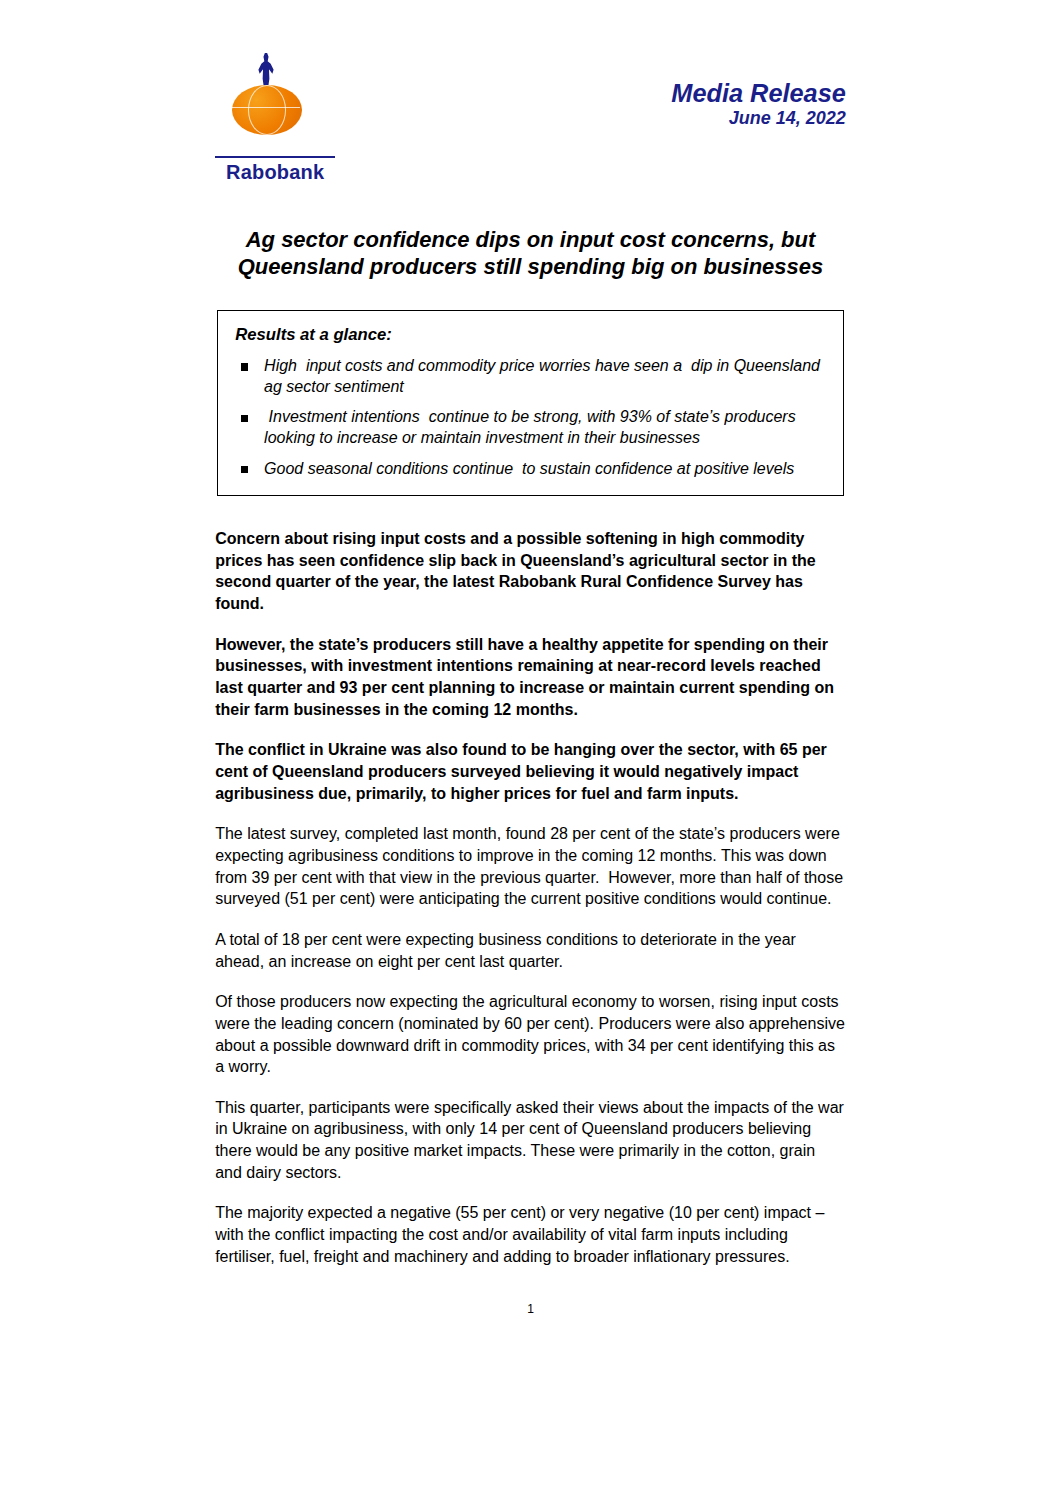Rabobank
Media Release
June 14, 2022
Ag sector confidence dips on input cost concerns, but
Queensland producers still spending big on businesses
Results at a glance:
High input costs and commodity price worries have seen a dip in Queensland ag sector sentiment
Investment intentions continue to be strong, with 93% of state’s producers looking to increase or maintain investment in their businesses
Good seasonal conditions continue to sustain confidence at positive levels
Concern about rising input costs and a possible softening in high commodity prices has seen confidence slip back in Queensland’s agricultural sector in the second quarter of the year, the latest Rabobank Rural Confidence Survey has found.
However, the state’s producers still have a healthy appetite for spending on their businesses, with investment intentions remaining at near-record levels reached last quarter and 93 per cent planning to increase or maintain current spending on their farm businesses in the coming 12 months.
The conflict in Ukraine was also found to be hanging over the sector, with 65 per cent of Queensland producers surveyed believing it would negatively impact agribusiness due, primarily, to higher prices for fuel and farm inputs.
The latest survey, completed last month, found 28 per cent of the state’s producers were expecting agribusiness conditions to improve in the coming 12 months. This was down from 39 per cent with that view in the previous quarter. However, more than half of those surveyed (51 per cent) were anticipating the current positive conditions would continue.
A total of 18 per cent were expecting business conditions to deteriorate in the year ahead, an increase on eight per cent last quarter.
Of those producers now expecting the agricultural economy to worsen, rising input costs were the leading concern (nominated by 60 per cent). Producers were also apprehensive about a possible downward drift in commodity prices, with 34 per cent identifying this as a worry.
This quarter, participants were specifically asked their views about the impacts of the war in Ukraine on agribusiness, with only 14 per cent of Queensland producers believing there would be any positive market impacts. These were primarily in the cotton, grain and dairy sectors.
The majority expected a negative (55 per cent) or very negative (10 per cent) impact – with the conflict impacting the cost and/or availability of vital farm inputs including fertiliser, fuel, freight and machinery and adding to broader inflationary pressures.
1